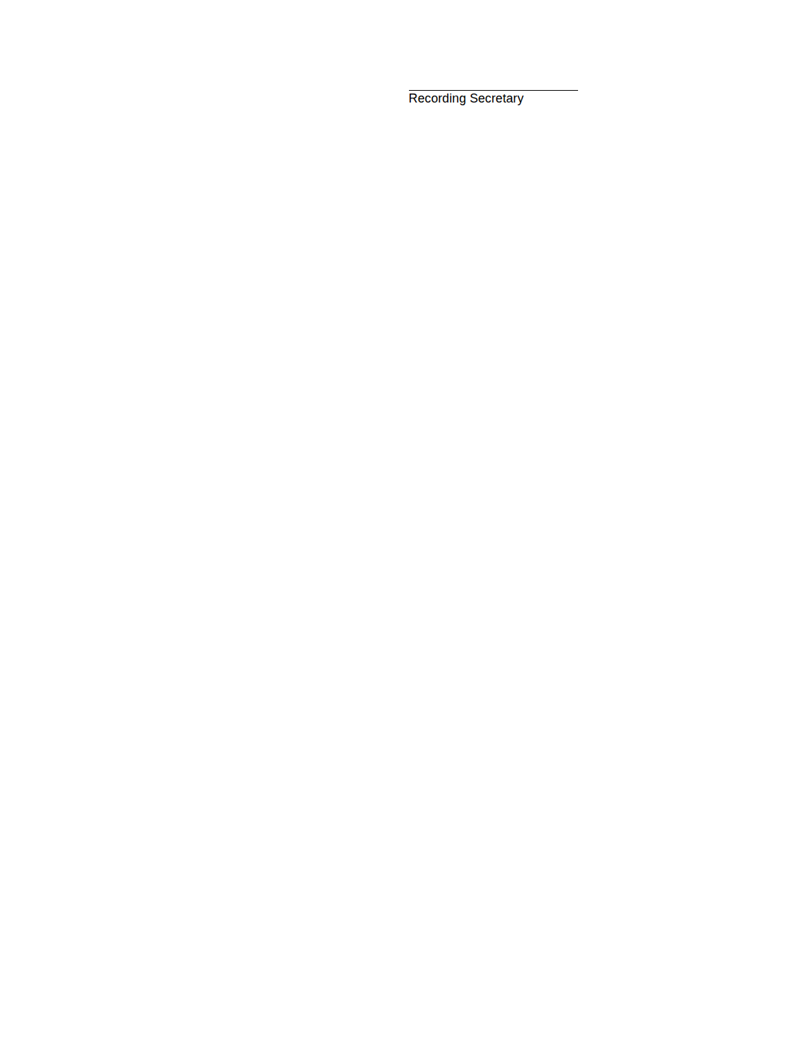Recording Secretary